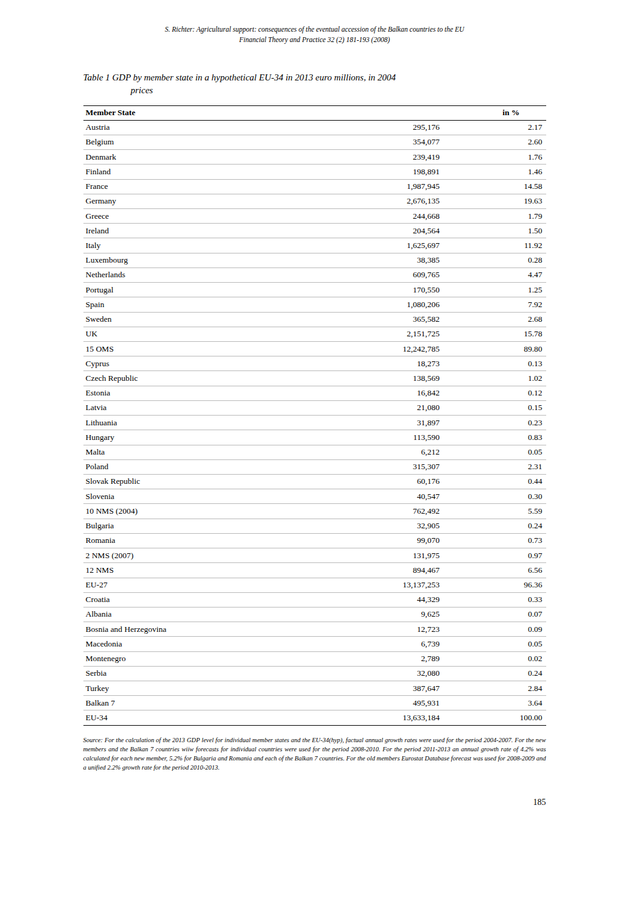S. Richter: Agricultural support: consequences of the eventual accession of the Balkan countries to the EU
Financial Theory and Practice 32 (2) 181-193 (2008)
Table 1 GDP by member state in a hypothetical EU-34 in 2013 euro millions, in 2004 prices
| Member State | | in % |
| --- | --- | --- |
| Austria | 295,176 | 2.17 |
| Belgium | 354,077 | 2.60 |
| Denmark | 239,419 | 1.76 |
| Finland | 198,891 | 1.46 |
| France | 1,987,945 | 14.58 |
| Germany | 2,676,135 | 19.63 |
| Greece | 244,668 | 1.79 |
| Ireland | 204,564 | 1.50 |
| Italy | 1,625,697 | 11.92 |
| Luxembourg | 38,385 | 0.28 |
| Netherlands | 609,765 | 4.47 |
| Portugal | 170,550 | 1.25 |
| Spain | 1,080,206 | 7.92 |
| Sweden | 365,582 | 2.68 |
| UK | 2,151,725 | 15.78 |
| 15 OMS | 12,242,785 | 89.80 |
| Cyprus | 18,273 | 0.13 |
| Czech Republic | 138,569 | 1.02 |
| Estonia | 16,842 | 0.12 |
| Latvia | 21,080 | 0.15 |
| Lithuania | 31,897 | 0.23 |
| Hungary | 113,590 | 0.83 |
| Malta | 6,212 | 0.05 |
| Poland | 315,307 | 2.31 |
| Slovak Republic | 60,176 | 0.44 |
| Slovenia | 40,547 | 0.30 |
| 10 NMS (2004) | 762,492 | 5.59 |
| Bulgaria | 32,905 | 0.24 |
| Romania | 99,070 | 0.73 |
| 2 NMS (2007) | 131,975 | 0.97 |
| 12 NMS | 894,467 | 6.56 |
| EU-27 | 13,137,253 | 96.36 |
| Croatia | 44,329 | 0.33 |
| Albania | 9,625 | 0.07 |
| Bosnia and Herzegovina | 12,723 | 0.09 |
| Macedonia | 6,739 | 0.05 |
| Montenegro | 2,789 | 0.02 |
| Serbia | 32,080 | 0.24 |
| Turkey | 387,647 | 2.84 |
| Balkan 7 | 495,931 | 3.64 |
| EU-34 | 13,633,184 | 100.00 |
Source: For the calculation of the 2013 GDP level for individual member states and the EU-34(hyp), factual annual growth rates were used for the period 2004-2007. For the new members and the Balkan 7 countries wiiw forecasts for individual countries were used for the period 2008-2010. For the period 2011-2013 an annual growth rate of 4.2% was calculated for each new member, 5.2% for Bulgaria and Romania and each of the Balkan 7 countries. For the old members Eurostat Database forecast was used for 2008-2009 and a unified 2.2% growth rate for the period 2010-2013.
185